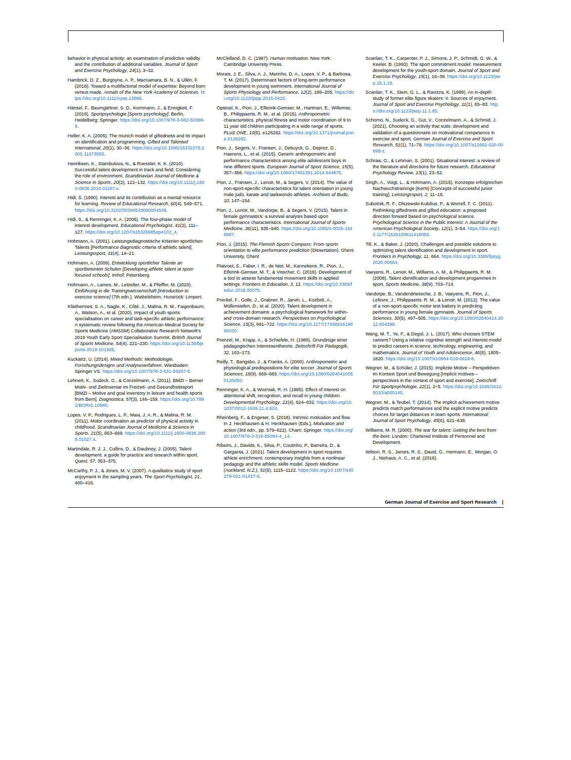behavior in physical activity: an examination of predictive validity and the contribution of additional variables. Journal of Sport and Exercise Psychology, 24(1), 3–32.
Hambrick, D. Z., Burgoyne, A. P., Macnamara, B. N., & Ullén, F. (2018). Toward a multifactorial model of expertise: Beyond born versus made. Annals of the New York Academy of Sciences. https://doi.org/10.1111/nyas.13586.
Hänsel, F., Baumgärtner, S. D., Kornmann, J., & Ennigkeit, F. (2016). Sportpsychologie [Sports psychology]. Berlin, Heidelberg: Springer. https://doi.org/10.1007/978-3-662-50389-8.
Heller, K. A. (2005). The munich model of giftedness and its impact on identification and programming. Gifted and Talented International, 20(1), 30–36. https://doi.org/10.1080/15332276.2005.11673055.
Henriksen, K., Stambulova, N., & Roessler, K. K. (2010). Successful talent development in track and field: Considering the role of environment. Scandinavian Journal of Medicine & Science in Sports, 20(2), 122–132. https://doi.org/10.1111/j.1600-0838.2010.01187.x.
Hidi, S. (1990). Interest and its contribution as a mental resource for learning. Review of Educational Research, 60(4), 549–571. https://doi.org/10.3102/00346543060004549.
Hidi, S., & Renninger, K. A. (2006). The four-phase model of interest development. Educational Psychologist, 41(2), 111–127. https://doi.org/10.1207/s15326985ep4102_4.
Hohmann, A. (2001). Leistungsdiagnostische Kriterien sportlichen Talents [Performance diagnostic criteria of athletic talent]. Leistungssport, 31(4), 14–21.
Hohmann, A. (2009). Entwicklung sportlicher Talente an sportbetonten Schulen [Developing athletic talent at sport-focused schools]. Imhof: Petersberg.
Hohmann, A., Lames, M., Letzelter, M., & Pfeiffer, M. (2020). Einführung in die Trainingswissenschaft [Introduction to exercise science] (7th edn.). Wiebelsheim, Hunsrück: Limpert.
Kliethermes, S. A., Nagle, K., Côté, J., Malina, R. M., Faigenbaum, A., Watson, A., et al. (2020). Impact of youth sports specialisation on career and task-specific athletic performance: A systematic review following the American Medical Society for Sports Medicine (AMSSM) Collaborative Research Network's 2019 Youth Early Sport Specialisation Summit. British Journal of Sports Medicine, 54(4), 221–230. https://doi.org/10.1136/bjsports-2019-101365.
Kuckartz, U. (2014). Mixed Methods: Methodologie, Forschungsdesigns und Analyseverfahren. Wiesbaden: Springer VS. https://doi.org/10.1007/978-3-531-93267-5.
Lehnert, K., Sudeck, G., & Conzelmann, A. (2011). BMZI – Berner Motiv- und Zielinventar im Freizeit- und Gesundheitssport [BMZI – Motive and goal inventory in leisure and health sports from Bern]. Diagnostica, 57(3), 146–159. https://doi.org/10.7892/BORIS.10980.
Lopes, V. P., Rodrigues, L. P., Maia, J. A. R., & Malina, R. M. (2011). Motor coordination as predictor of physical activity in childhood. Scandinavian Journal of Medicine & Science in Sports, 21(5), 663–669. https://doi.org/10.1111/j.1600-0838.2009.01027.x.
Martindale, R. J. J., Collins, D., & Daubney, J. (2005). Talent development: a guide for practice and research within sport. Quest, 57, 353–375.
McCarthy, P. J., & Jones, M. V. (2007). A qualitatice study of sport enjoyment in the sampling years. The Sport Psychologist, 21, 400–416.
McClelland, D. C. (1987). Human motivation. New York: Cambridge University Press.
Morais, J. E., Silva, A. J., Marinho, D. A., Lopes, V. P., & Barbosa, T. M. (2017). Determinant factors of long-term performance development in young swimmers. International Journal of Sports Physiology and Performance, 12(2), 198–205. https://doi.org/10.1123/ijspp.2015-0420.
Opstoel, K., Pion, J., Elferink-Gemser, M., Hartman, E., Willemse, B., Philippaerts, R. M., et al. (2015). Anthropometric characteristics, physical fitness and motor coordination of 9 to 11 year old children participating in a wide range of sports. PLoS ONE, 10(5), e126282. https://doi.org/10.1371/journal.pone.0126282.
Pion, J., Segers, V., Fransen, J., Debuyck, G., Deprez, D., Haerens, L., et al. (2015). Generic anthropometric and performance characteristics among elite adolescent boys in nine different sports. European Journal of Sport Science, 15(5), 357–366. https://doi.org/10.1080/17461391.2014.944875.
Pion, J., Fransen, J., Lenoir, M., & Segers, V. (2014). The value of non-sport-specific characteristics for talent orientation in young male judo, karate and taekwondo athletes. Archives of Budo, 10, 147–154.
Pion, J., Lenoir, M., Vandorpe, B., & Segers, V. (2015). Talent in female gymnastics: a survival analysis based upon performance characteristics. International Journal of Sports Medicine, 36(11), 935–940. https://doi.org/10.1055/s-0035-1548887.
Pion, J. (2015). The Flemish Sports Compass: From sports orientation to elite performance prediction (Dissertation). Ghent University, Ghent
Platvoet, S., Faber, I. R., de Niet, M., Kannekens, R., Pion, J., Elferink-Gemser, M. T., & Visscher, C. (2018). Development of a tool to assess fundamental movement skills in applied settings. Frontiers in Education, 3, 12. https://doi.org/10.3389/feduc.2018.00075.
Preckel, F., Golle, J., Grabner, R., Jarvin, L., Kozbelt, A., Müllensiefen, D., et al. (2020). Talent development in achievement domains: a psychological framework for within- and cross-domain research. Perspectives on Psychological Science, 15(3), 691–722. https://doi.org/10.1177/1745691619895030.
Prenzel, M., Krapp, A., & Schiefele, H. (1986). Grundzüge einer pädagogischen Interessentheorie. Zeitschrift Für Pädagogik, 32, 163–173.
Reilly, T., Bangsbo, J., & Franks, A. (2000). Anthropometric and physiological predispositions for elite soccer. Journal of Sports Sciences, 18(9), 669–683. https://doi.org/10.1080/02640410050120050.
Renninger, K. A., & Wozniak, R. H. (1985). Effect of interest on attentional shift, recognition, and recall in young children. Developmental Psychology, 21(4), 624–632. https://doi.org/10.1037/0012-1649.21.4.624.
Rheinberg, F., & Engeser, S. (2018). Intrinsic motivation and flow. In J. Heckhausen & H. Heckhausen (Eds.), Motivation and action (3rd edn., pp. 579–622). Cham: Springer. https://doi.org/10.1007/978-3-319-65094-4_14.
Ribeiro, J., Davids, K., Silva, P., Coutinho, P., Barreira, D., & Garganta, J. (2021). Talent development in sport requires athlete enrichment: contemporary insights from a nonlinear pedagogy and the athletic skills model. Sports Medicine (Auckland, N.Z.), 51(6), 1115–1122. https://doi.org/10.1007/s40279-021-01437-6.
Scanlan, T. K., Carpenter, P. J., Simons, J. P., Schmidt, G. W., & Keeler, B. (1993). The sport commitment model: measurement development for the youth-sport domain. Journal of Sport and Exercise Psychology, 15(1), 16–38. https://doi.org/10.1123/jsep.15.1.16.
Scanlan, T. K., Stein, G. L., & Ravizza, K. (1989). An in-depth study of former elite figure skaters: II. Sources of enjoyment. Journal of Sport and Exercise Psychology, 11(1), 65–83. https://doi.org/10.1123/jsep.11.1.65.
Schorno, N., Sudeck, G., Gut, V., Conzelmann, A., & Schmid, J. (2021). Choosing an activity that suits: development and validation of a questionnaire on motivational competence in exercise and sport. German Journal of Exercise and Sport Research, 51(1), 71–78. https://doi.org/10.1007/s12662-020-00698-z.
Schraw, G., & Lehman, S. (2001). Situational interest: a review of the literature and directions for future research. Educational Psychology Review, 13(1), 23–52.
Singh, A., Voigt, L., & Hohmann, A. (2015). Konzepte erfolgreichen Nachwuchstrainings (KerN) [Concepts of successful junior training]. Leistungssport, 2, 11–16.
Subotnik, R. F., Olszewski-Kubilius, P., & Worrell, F. C. (2011). Rethinking giftedness and gifted education: a proposed direction forward based on psychological science. Psychological Science in the Public Interest: A Journal of the American Psychological Society, 12(1), 3–54. https://doi.org/10.1177/1529100611418056.
Till, K., & Baker, J. (2020). Challenges and possible solutions to optimizing talent identification and development in sport. Frontiers in Psychology, 11, 664. https://doi.org/10.3389/fpsyg.2020.00664.
Vaeyens, R., Lenoir, M., Williams, A. M., & Philippaerts, R. M. (2008). Talent identification and development progammes in sport. Sports Medicine, 38(9), 703–714.
Vandorpe, B., Vandendriessche, J. B., Vaeyens, R., Pion, J., Lefevre, J., Philippaerts, R. M., & Lenoir, M. (2012). The value of a non-sport-specific motor test battery in predicting performance in young female gymnasts. Journal of Sports Sciences, 30(5), 497–505. https://doi.org/10.1080/02640414.2012.654399.
Wang, M. T., Ye, F., & Degol, J. L. (2017). Who chooses STEM careers? Using a relative cognitive strength and interest model to predict careers in science, technology, engineering, and mathematics. Journal of Youth and Adolescence, 46(8), 1805–1820. https://doi.org/10.1007/s10964-016-0618-8.
Wegner, M., & Schüler, J. (2015). Implizite Motive – Perspektiven im Kontext Sport und Bewegung [Implicit motives—perspectives in the context of sport and exercise]. Zeitschrift Für Sportpsychologie, 22(1), 2–5. https://doi.org/10.1026/1612-5010/a000140.
Wegner, M., & Teubel, T. (2014). The implicit achievement motive predicts match performances and the explicit motive predicts choices for target distances in team sports. International Journal of Sport Psychology, 45(6), 621–638.
Williams, M. R. (2000). The war for talent: Getting the best from the best. London: Chartered Institute of Personnel and Development.
Wilson, R. S., James, R. S., David, G., Hermann, E., Morgan, O. J., Niehaus, A. C., et al. (2016).
German Journal of Exercise and Sport Research |